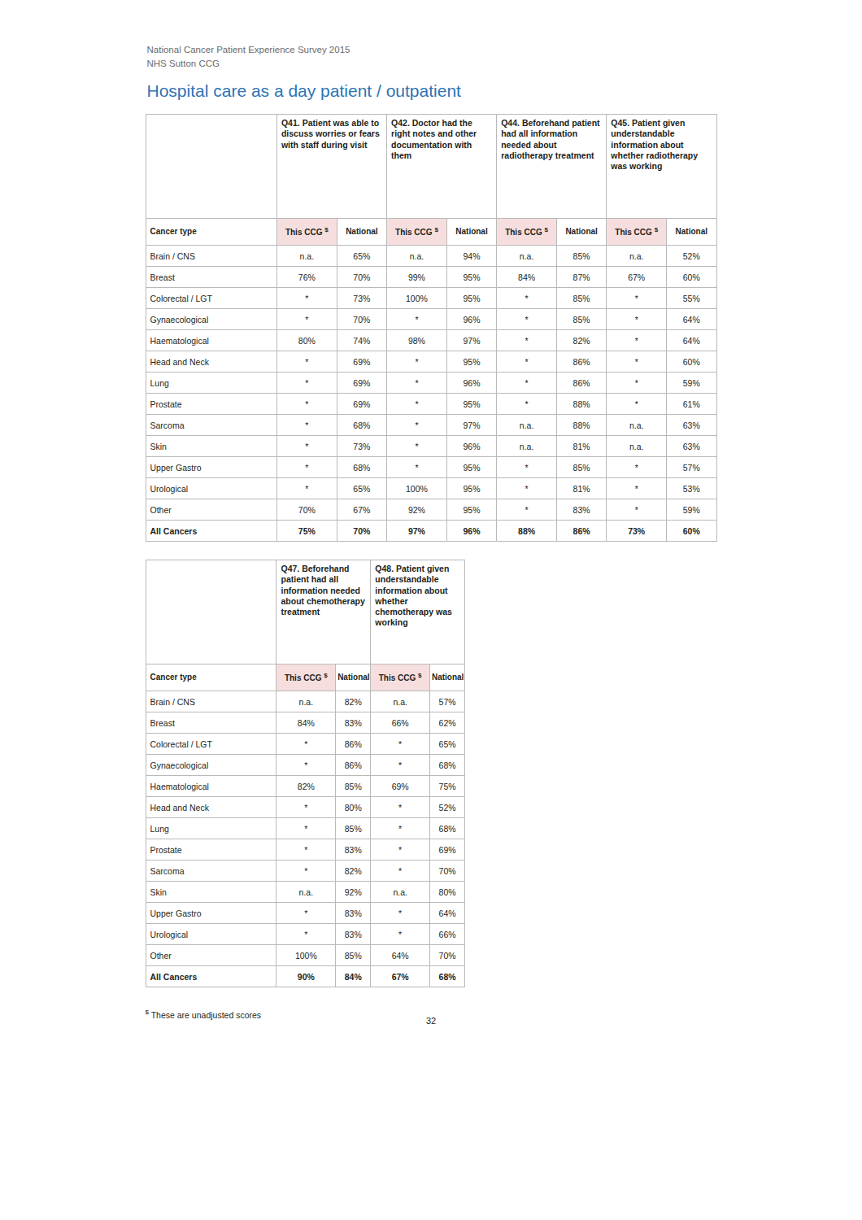National Cancer Patient Experience Survey 2015
NHS Sutton CCG
Hospital care as a day patient / outpatient
| | Q41. Patient was able to discuss worries or fears with staff during visit | Q42. Doctor had the right notes and other documentation with them | Q44. Beforehand patient had all information needed about radiotherapy treatment | Q45. Patient given understandable information about whether radiotherapy was working |
| --- | --- | --- | --- | --- |
| Cancer type | This CCG $ | National | This CCG $ | National | This CCG $ | National | This CCG $ | National |
| Brain / CNS | n.a. | 65% | n.a. | 94% | n.a. | 85% | n.a. | 52% |
| Breast | 76% | 70% | 99% | 95% | 84% | 87% | 67% | 60% |
| Colorectal / LGT | * | 73% | 100% | 95% | * | 85% | * | 55% |
| Gynaecological | * | 70% | * | 96% | * | 85% | * | 64% |
| Haematological | 80% | 74% | 98% | 97% | * | 82% | * | 64% |
| Head and Neck | * | 69% | * | 95% | * | 86% | * | 60% |
| Lung | * | 69% | * | 96% | * | 86% | * | 59% |
| Prostate | * | 69% | * | 95% | * | 88% | * | 61% |
| Sarcoma | * | 68% | * | 97% | n.a. | 88% | n.a. | 63% |
| Skin | * | 73% | * | 96% | n.a. | 81% | n.a. | 63% |
| Upper Gastro | * | 68% | * | 95% | * | 85% | * | 57% |
| Urological | * | 65% | 100% | 95% | * | 81% | * | 53% |
| Other | 70% | 67% | 92% | 95% | * | 83% | * | 59% |
| All Cancers | 75% | 70% | 97% | 96% | 88% | 86% | 73% | 60% |
| | Q47. Beforehand patient had all information needed about chemotherapy treatment | Q48. Patient given understandable information about whether chemotherapy was working |
| --- | --- | --- |
| Cancer type | This CCG $ | National | This CCG $ | National |
| Brain / CNS | n.a. | 82% | n.a. | 57% |
| Breast | 84% | 83% | 66% | 62% |
| Colorectal / LGT | * | 86% | * | 65% |
| Gynaecological | * | 86% | * | 68% |
| Haematological | 82% | 85% | 69% | 75% |
| Head and Neck | * | 80% | * | 52% |
| Lung | * | 85% | * | 68% |
| Prostate | * | 83% | * | 69% |
| Sarcoma | * | 82% | * | 70% |
| Skin | n.a. | 92% | n.a. | 80% |
| Upper Gastro | * | 83% | * | 64% |
| Urological | * | 83% | * | 66% |
| Other | 100% | 85% | 64% | 70% |
| All Cancers | 90% | 84% | 67% | 68% |
$ These are unadjusted scores
32